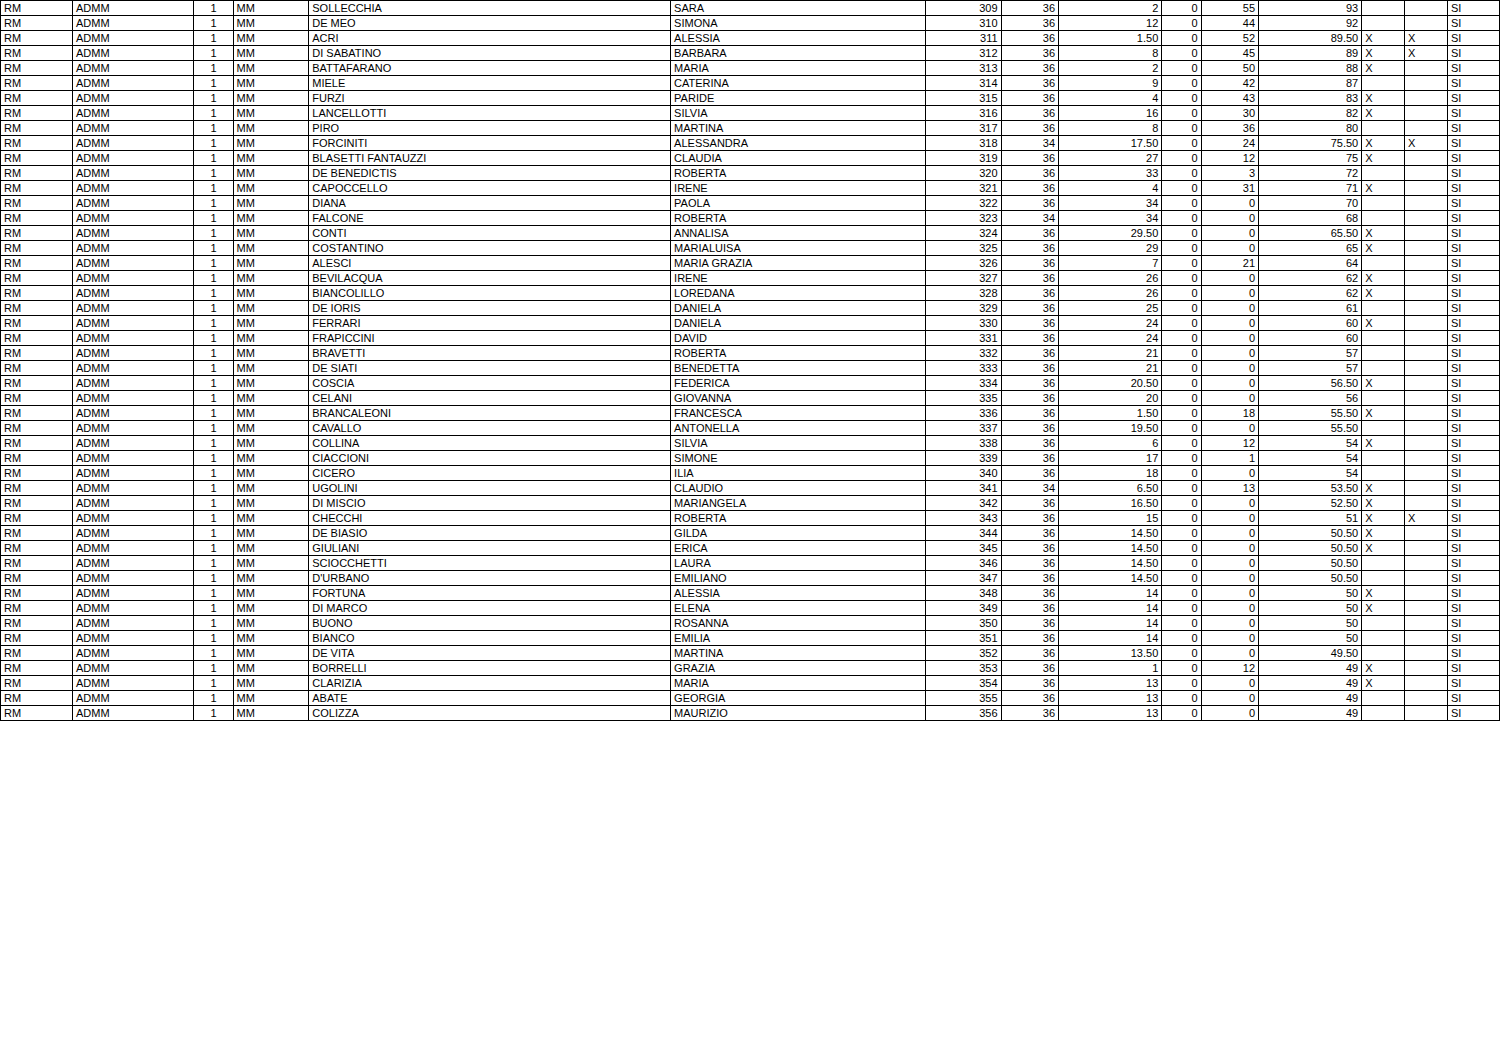| RM | ADMM | 1 | MM | SOLLECCHIA | SARA | 309 | 36 | 2 | 0 | 55 | 93 | | | SI |
| RM | ADMM | 1 | MM | DE MEO | SIMONA | 310 | 36 | 12 | 0 | 44 | 92 | | | SI |
| RM | ADMM | 1 | MM | ACRI | ALESSIA | 311 | 36 | 1.50 | 0 | 52 | 89.50 | X | X | SI |
| RM | ADMM | 1 | MM | DI SABATINO | BARBARA | 312 | 36 | 8 | 0 | 45 | 89 | X | X | SI |
| RM | ADMM | 1 | MM | BATTAFARANO | MARIA | 313 | 36 | 2 | 0 | 50 | 88 | X | | SI |
| RM | ADMM | 1 | MM | MIELE | CATERINA | 314 | 36 | 9 | 0 | 42 | 87 | | | SI |
| RM | ADMM | 1 | MM | FURZI | PARIDE | 315 | 36 | 4 | 0 | 43 | 83 | X | | SI |
| RM | ADMM | 1 | MM | LANCELLOTTI | SILVIA | 316 | 36 | 16 | 0 | 30 | 82 | X | | SI |
| RM | ADMM | 1 | MM | PIRO | MARTINA | 317 | 36 | 8 | 0 | 36 | 80 | | | SI |
| RM | ADMM | 1 | MM | FORCINITI | ALESSANDRA | 318 | 34 | 17.50 | 0 | 24 | 75.50 | X | X | SI |
| RM | ADMM | 1 | MM | BLASETTI FANTAUZZI | CLAUDIA | 319 | 36 | 27 | 0 | 12 | 75 | X | | SI |
| RM | ADMM | 1 | MM | DE BENEDICTIS | ROBERTA | 320 | 36 | 33 | 0 | 3 | 72 | | | SI |
| RM | ADMM | 1 | MM | CAPOCCELLO | IRENE | 321 | 36 | 4 | 0 | 31 | 71 | X | | SI |
| RM | ADMM | 1 | MM | DIANA | PAOLA | 322 | 36 | 34 | 0 | 0 | 70 | | | SI |
| RM | ADMM | 1 | MM | FALCONE | ROBERTA | 323 | 34 | 34 | 0 | 0 | 68 | | | SI |
| RM | ADMM | 1 | MM | CONTI | ANNALISA | 324 | 36 | 29.50 | 0 | 0 | 65.50 | X | | SI |
| RM | ADMM | 1 | MM | COSTANTINO | MARIALUISA | 325 | 36 | 29 | 0 | 0 | 65 | X | | SI |
| RM | ADMM | 1 | MM | ALESCI | MARIA GRAZIA | 326 | 36 | 7 | 0 | 21 | 64 | | | SI |
| RM | ADMM | 1 | MM | BEVILACQUA | IRENE | 327 | 36 | 26 | 0 | 0 | 62 | X | | SI |
| RM | ADMM | 1 | MM | BIANCOLILLO | LOREDANA | 328 | 36 | 26 | 0 | 0 | 62 | X | | SI |
| RM | ADMM | 1 | MM | DE IORIS | DANIELA | 329 | 36 | 25 | 0 | 0 | 61 | | | SI |
| RM | ADMM | 1 | MM | FERRARI | DANIELA | 330 | 36 | 24 | 0 | 0 | 60 | X | | SI |
| RM | ADMM | 1 | MM | FRAPICCINI | DAVID | 331 | 36 | 24 | 0 | 0 | 60 | | | SI |
| RM | ADMM | 1 | MM | BRAVETTI | ROBERTA | 332 | 36 | 21 | 0 | 0 | 57 | | | SI |
| RM | ADMM | 1 | MM | DE SIATI | BENEDETTA | 333 | 36 | 21 | 0 | 0 | 57 | | | SI |
| RM | ADMM | 1 | MM | COSCIA | FEDERICA | 334 | 36 | 20.50 | 0 | 0 | 56.50 | X | | SI |
| RM | ADMM | 1 | MM | CELANI | GIOVANNA | 335 | 36 | 20 | 0 | 0 | 56 | | | SI |
| RM | ADMM | 1 | MM | BRANCALEONI | FRANCESCA | 336 | 36 | 1.50 | 0 | 18 | 55.50 | X | | SI |
| RM | ADMM | 1 | MM | CAVALLO | ANTONELLA | 337 | 36 | 19.50 | 0 | 0 | 55.50 | | | SI |
| RM | ADMM | 1 | MM | COLLINA | SILVIA | 338 | 36 | 6 | 0 | 12 | 54 | X | | SI |
| RM | ADMM | 1 | MM | CIACCIONI | SIMONE | 339 | 36 | 17 | 0 | 1 | 54 | | | SI |
| RM | ADMM | 1 | MM | CICERO | ILIA | 340 | 36 | 18 | 0 | 0 | 54 | | | SI |
| RM | ADMM | 1 | MM | UGOLINI | CLAUDIO | 341 | 34 | 6.50 | 0 | 13 | 53.50 | X | | SI |
| RM | ADMM | 1 | MM | DI MISCIO | MARIANGELA | 342 | 36 | 16.50 | 0 | 0 | 52.50 | X | | SI |
| RM | ADMM | 1 | MM | CHECCHI | ROBERTA | 343 | 36 | 15 | 0 | 0 | 51 | X | X | SI |
| RM | ADMM | 1 | MM | DE BIASIO | GILDA | 344 | 36 | 14.50 | 0 | 0 | 50.50 | X | | SI |
| RM | ADMM | 1 | MM | GIULIANI | ERICA | 345 | 36 | 14.50 | 0 | 0 | 50.50 | X | | SI |
| RM | ADMM | 1 | MM | SCIOCCHETTI | LAURA | 346 | 36 | 14.50 | 0 | 0 | 50.50 | | | SI |
| RM | ADMM | 1 | MM | D'URBANO | EMILIANO | 347 | 36 | 14.50 | 0 | 0 | 50.50 | | | SI |
| RM | ADMM | 1 | MM | FORTUNA | ALESSIA | 348 | 36 | 14 | 0 | 0 | 50 | X | | SI |
| RM | ADMM | 1 | MM | DI MARCO | ELENA | 349 | 36 | 14 | 0 | 0 | 50 | X | | SI |
| RM | ADMM | 1 | MM | BUONO | ROSANNA | 350 | 36 | 14 | 0 | 0 | 50 | | | SI |
| RM | ADMM | 1 | MM | BIANCO | EMILIA | 351 | 36 | 14 | 0 | 0 | 50 | | | SI |
| RM | ADMM | 1 | MM | DE VITA | MARTINA | 352 | 36 | 13.50 | 0 | 0 | 49.50 | | | SI |
| RM | ADMM | 1 | MM | BORRELLI | GRAZIA | 353 | 36 | 1 | 0 | 12 | 49 | X | | SI |
| RM | ADMM | 1 | MM | CLARIZIA | MARIA | 354 | 36 | 13 | 0 | 0 | 49 | X | | SI |
| RM | ADMM | 1 | MM | ABATE | GEORGIA | 355 | 36 | 13 | 0 | 0 | 49 | | | SI |
| RM | ADMM | 1 | MM | COLIZZA | MAURIZIO | 356 | 36 | 13 | 0 | 0 | 49 | | | SI |